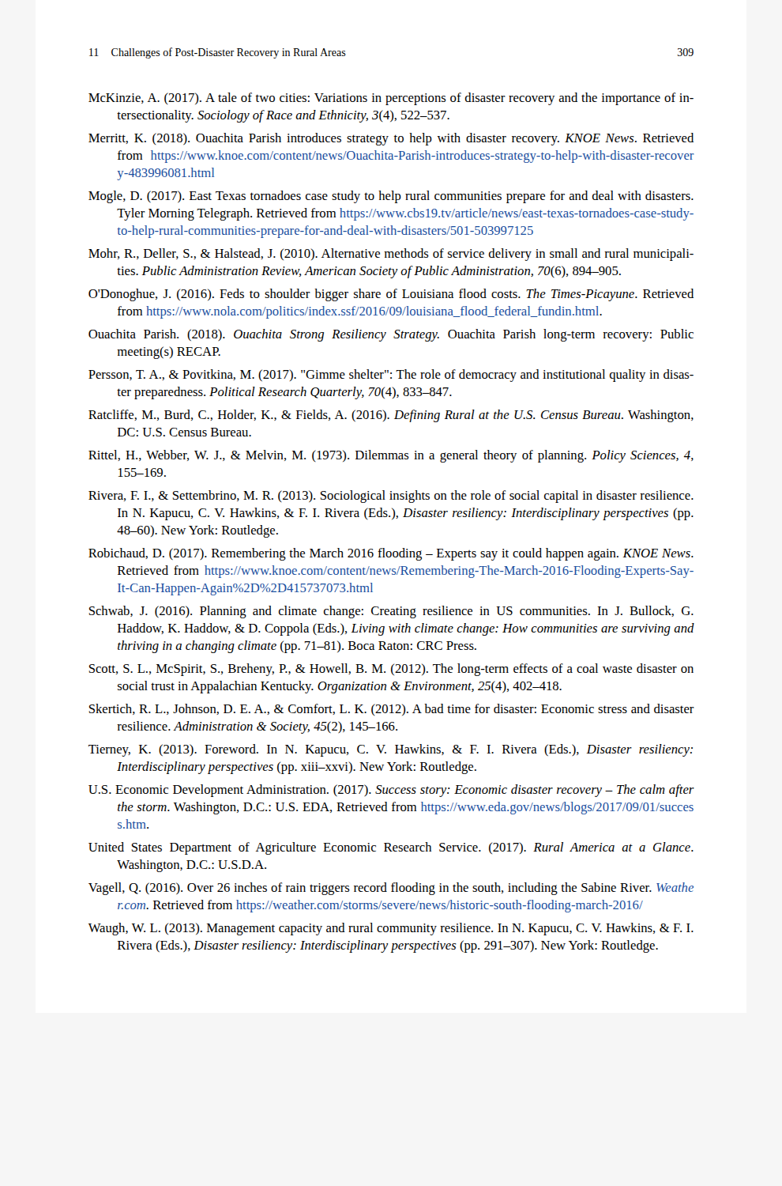11 Challenges of Post-Disaster Recovery in Rural Areas 309
McKinzie, A. (2017). A tale of two cities: Variations in perceptions of disaster recovery and the importance of intersectionality. Sociology of Race and Ethnicity, 3(4), 522–537.
Merritt, K. (2018). Ouachita Parish introduces strategy to help with disaster recovery. KNOE News. Retrieved from https://www.knoe.com/content/news/Ouachita-Parish-introduces-strategy-to-help-with-disaster-recovery-483996081.html
Mogle, D. (2017). East Texas tornadoes case study to help rural communities prepare for and deal with disasters. Tyler Morning Telegraph. Retrieved from https://www.cbs19.tv/article/news/east-texas-tornadoes-case-study-to-help-rural-communities-prepare-for-and-deal-with-disasters/501-503997125
Mohr, R., Deller, S., & Halstead, J. (2010). Alternative methods of service delivery in small and rural municipalities. Public Administration Review, American Society of Public Administration, 70(6), 894–905.
O'Donoghue, J. (2016). Feds to shoulder bigger share of Louisiana flood costs. The Times-Picayune. Retrieved from https://www.nola.com/politics/index.ssf/2016/09/louisiana_flood_federal_fundin.html.
Ouachita Parish. (2018). Ouachita Strong Resiliency Strategy. Ouachita Parish long-term recovery: Public meeting(s) RECAP.
Persson, T. A., & Povitkina, M. (2017). "Gimme shelter": The role of democracy and institutional quality in disaster preparedness. Political Research Quarterly, 70(4), 833–847.
Ratcliffe, M., Burd, C., Holder, K., & Fields, A. (2016). Defining Rural at the U.S. Census Bureau. Washington, DC: U.S. Census Bureau.
Rittel, H., Webber, W. J., & Melvin, M. (1973). Dilemmas in a general theory of planning. Policy Sciences, 4, 155–169.
Rivera, F. I., & Settembrino, M. R. (2013). Sociological insights on the role of social capital in disaster resilience. In N. Kapucu, C. V. Hawkins, & F. I. Rivera (Eds.), Disaster resiliency: Interdisciplinary perspectives (pp. 48–60). New York: Routledge.
Robichaud, D. (2017). Remembering the March 2016 flooding – Experts say it could happen again. KNOE News. Retrieved from https://www.knoe.com/content/news/Remembering-The-March-2016-Flooding-Experts-Say-It-Can-Happen-Again%2D%2D415737073.html
Schwab, J. (2016). Planning and climate change: Creating resilience in US communities. In J. Bullock, G. Haddow, K. Haddow, & D. Coppola (Eds.), Living with climate change: How communities are surviving and thriving in a changing climate (pp. 71–81). Boca Raton: CRC Press.
Scott, S. L., McSpirit, S., Breheny, P., & Howell, B. M. (2012). The long-term effects of a coal waste disaster on social trust in Appalachian Kentucky. Organization & Environment, 25(4), 402–418.
Skertich, R. L., Johnson, D. E. A., & Comfort, L. K. (2012). A bad time for disaster: Economic stress and disaster resilience. Administration & Society, 45(2), 145–166.
Tierney, K. (2013). Foreword. In N. Kapucu, C. V. Hawkins, & F. I. Rivera (Eds.), Disaster resiliency: Interdisciplinary perspectives (pp. xiii–xxvi). New York: Routledge.
U.S. Economic Development Administration. (2017). Success story: Economic disaster recovery – The calm after the storm. Washington, D.C.: U.S. EDA, Retrieved from https://www.eda.gov/news/blogs/2017/09/01/success.htm.
United States Department of Agriculture Economic Research Service. (2017). Rural America at a Glance. Washington, D.C.: U.S.D.A.
Vagell, Q. (2016). Over 26 inches of rain triggers record flooding in the south, including the Sabine River. Weather.com. Retrieved from https://weather.com/storms/severe/news/historic-south-flooding-march-2016/
Waugh, W. L. (2013). Management capacity and rural community resilience. In N. Kapucu, C. V. Hawkins, & F. I. Rivera (Eds.), Disaster resiliency: Interdisciplinary perspectives (pp. 291–307). New York: Routledge.